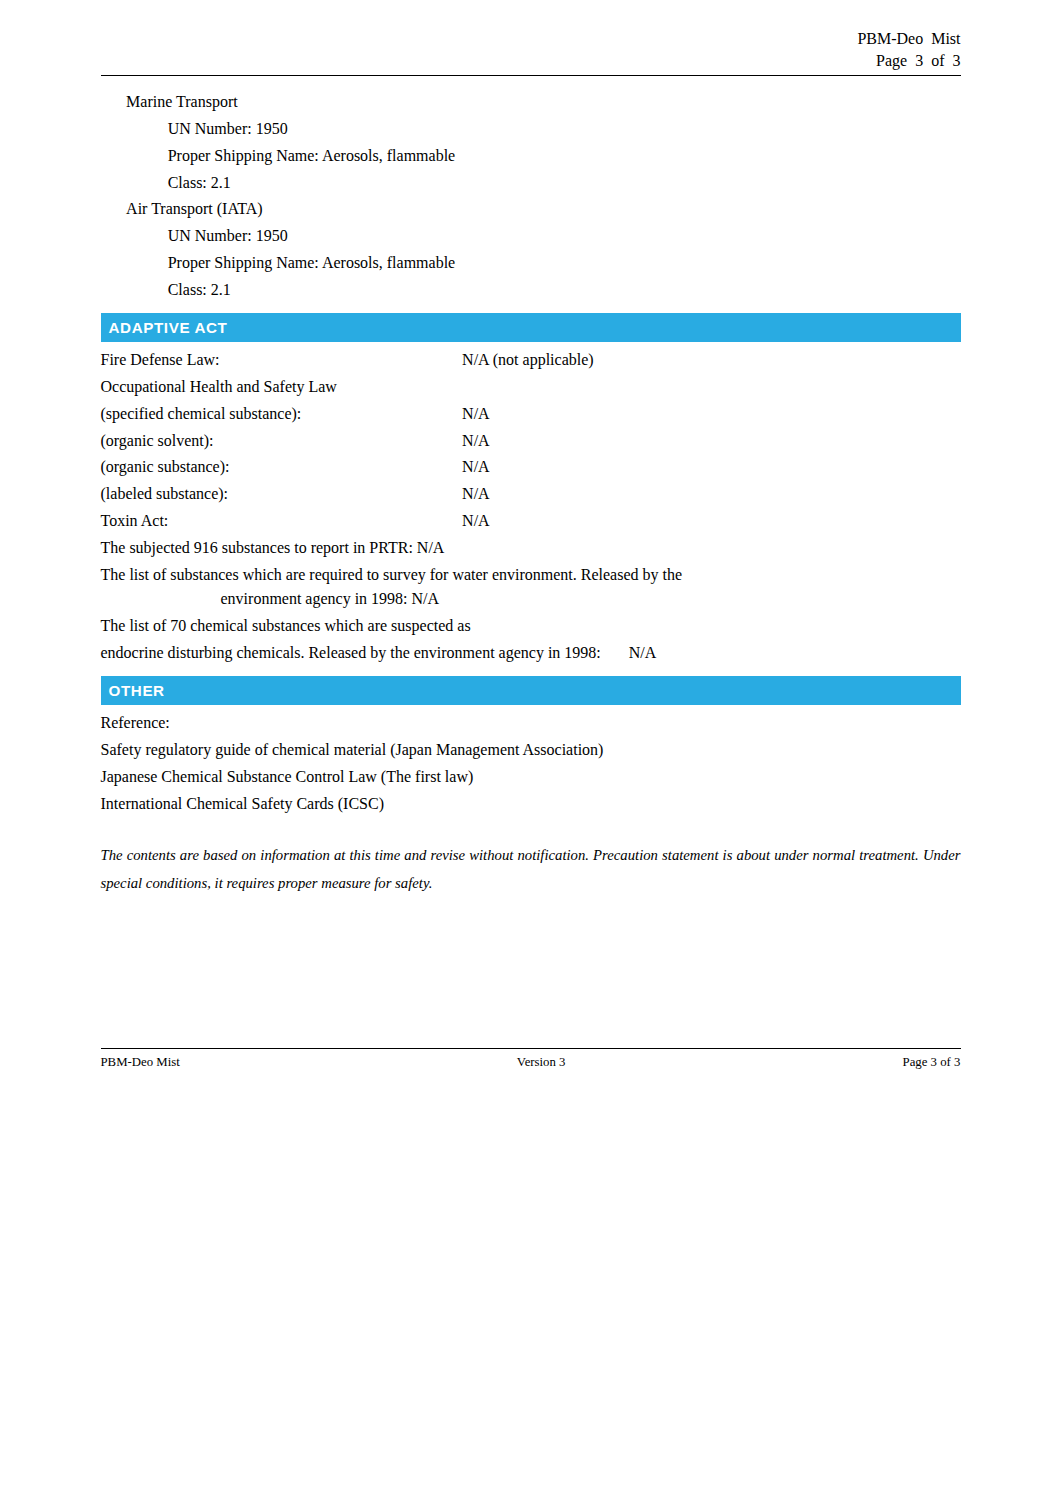PBM-Deo Mist Page 3 of 3
Marine Transport
UN Number: 1950
Proper Shipping Name: Aerosols, flammable
Class: 2.1
Air Transport (IATA)
UN Number: 1950
Proper Shipping Name: Aerosols, flammable
Class: 2.1
ADAPTIVE ACT
| Fire Defense Law: | N/A (not applicable) |
| Occupational Health and Safety Law |
| (specified chemical substance): | N/A |
| (organic solvent): | N/A |
| (organic substance): | N/A |
| (labeled substance): | N/A |
| Toxin Act: | N/A |
The subjected 916 substances to report in PRTR: N/A
The list of substances which are required to survey for water environment. Released by the environment agency in 1998: N/A
The list of 70 chemical substances which are suspected as
endocrine disturbing chemicals. Released by the environment agency in 1998: N/A
OTHER
Reference:
Safety regulatory guide of chemical material (Japan Management Association)
Japanese Chemical Substance Control Law (The first law)
International Chemical Safety Cards (ICSC)
The contents are based on information at this time and revise without notification. Precaution statement is about under normal treatment. Under special conditions, it requires proper measure for safety.
PBM-Deo Mist Version 3 Page 3 of 3